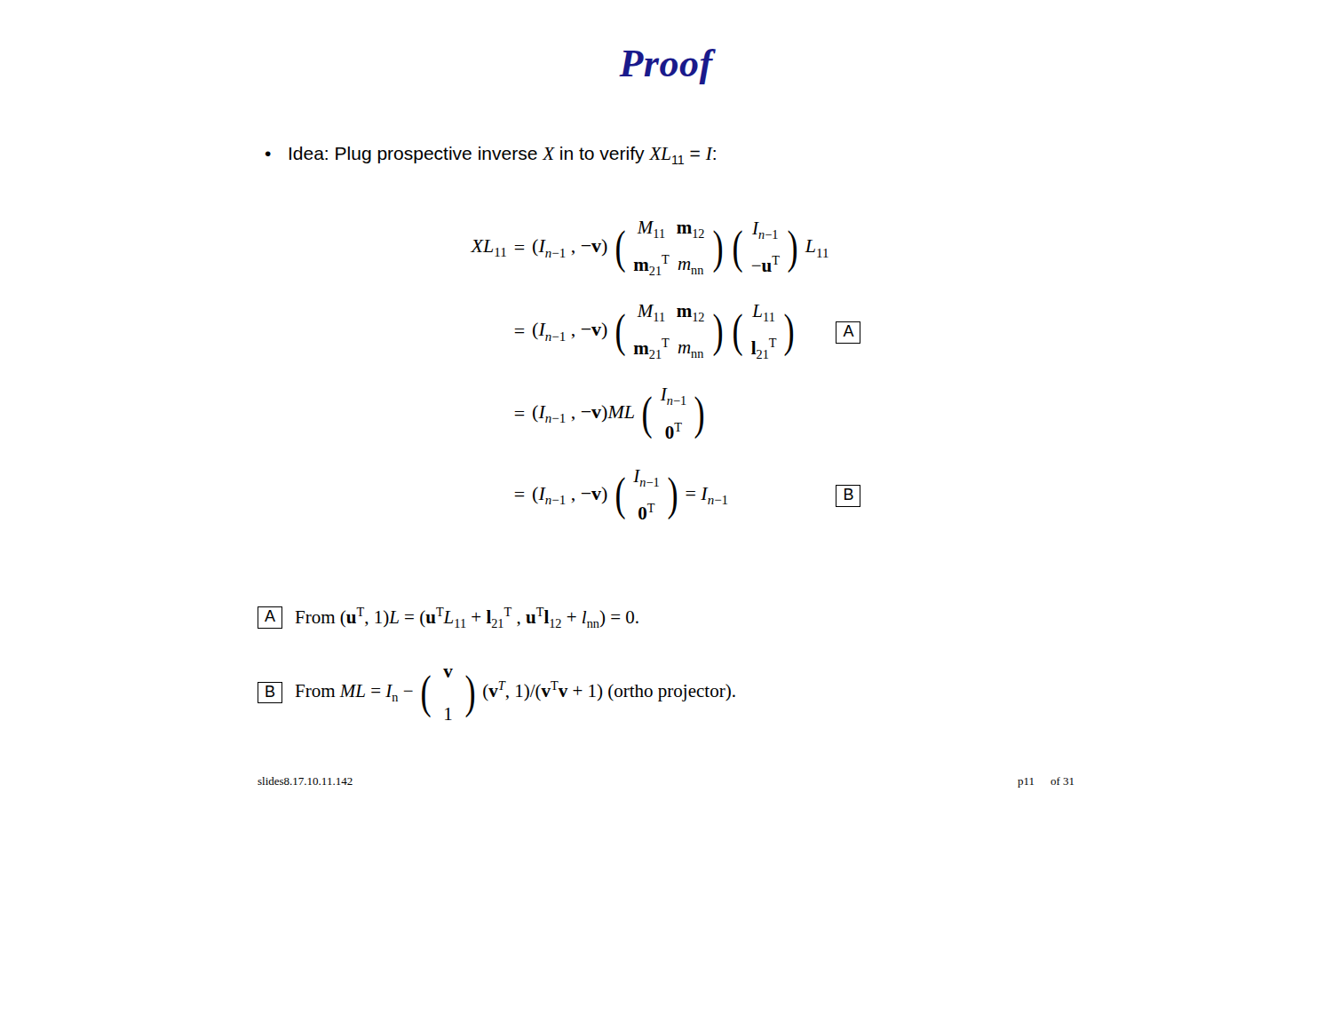Proof
Idea: Plug prospective inverse X in to verify XL11 = I:
| XL 11 | = | ( I n −1 , − v ) ( / M 11 / m 12 / / m 21 T / m nn / ) ( / I n −1 / / − u T / ) L 11 | |
| | = | ( I n −1 , − v ) ( / M 11 / m 12 / / m 21 T / m nn / ) ( / L 11 / / l 21 T / ) | A |
| | = | ( I n −1 , − v ) ML ( / I n −1 / / 0 T / ) | |
| | = | ( I n −1 , − v ) ( / I n −1 / / 0 T / ) = I n −1 | B |
A From (uT, 1)L = (uTL11 + l21T , uTl12 + lnn) = 0.
B From ML = In − (
| v |
| 1 |
) (vT, 1)/(vTv + 1) (ortho projector).
slides8.17.10.11.142
p11 of 31